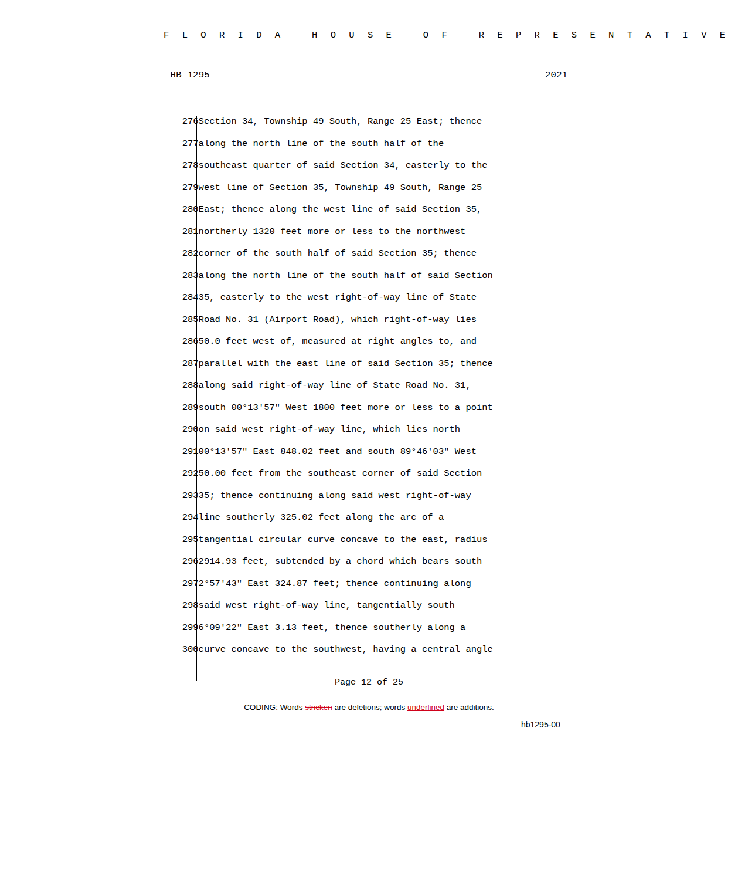F L O R I D A H O U S E O F R E P R E S E N T A T I V E S
HB 1295 2021
| 276 | Section 34, Township 49 South, Range 25 East; thence |
| 277 | along the north line of the south half of the |
| 278 | southeast quarter of said Section 34, easterly to the |
| 279 | west line of Section 35, Township 49 South, Range 25 |
| 280 | East; thence along the west line of said Section 35, |
| 281 | northerly 1320 feet more or less to the northwest |
| 282 | corner of the south half of said Section 35; thence |
| 283 | along the north line of the south half of said Section |
| 284 | 35, easterly to the west right-of-way line of State |
| 285 | Road No. 31 (Airport Road), which right-of-way lies |
| 286 | 50.0 feet west of, measured at right angles to, and |
| 287 | parallel with the east line of said Section 35; thence |
| 288 | along said right-of-way line of State Road No. 31, |
| 289 | south 00°13'57" West 1800 feet more or less to a point |
| 290 | on said west right-of-way line, which lies north |
| 291 | 00°13'57" East 848.02 feet and south 89°46'03" West |
| 292 | 50.00 feet from the southeast corner of said Section |
| 293 | 35; thence continuing along said west right-of-way |
| 294 | line southerly 325.02 feet along the arc of a |
| 295 | tangential circular curve concave to the east, radius |
| 296 | 2914.93 feet, subtended by a chord which bears south |
| 297 | 2°57'43" East 324.87 feet; thence continuing along |
| 298 | said west right-of-way line, tangentially south |
| 299 | 6°09'22" East 3.13 feet, thence southerly along a |
| 300 | curve concave to the southwest, having a central angle |
Page 12 of 25
CODING: Words stricken are deletions; words underlined are additions.
hb1295-00